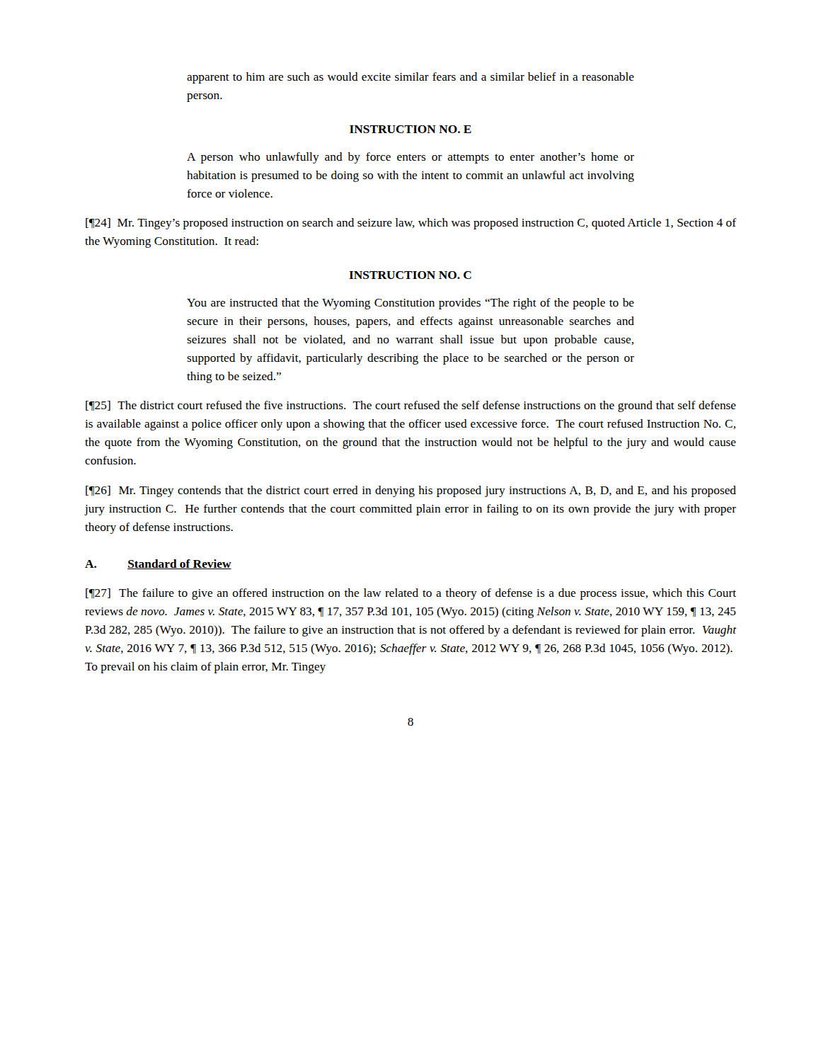apparent to him are such as would excite similar fears and a similar belief in a reasonable person.
INSTRUCTION NO. E
A person who unlawfully and by force enters or attempts to enter another’s home or habitation is presumed to be doing so with the intent to commit an unlawful act involving force or violence.
[¶24] Mr. Tingey’s proposed instruction on search and seizure law, which was proposed instruction C, quoted Article 1, Section 4 of the Wyoming Constitution. It read:
INSTRUCTION NO. C
You are instructed that the Wyoming Constitution provides “The right of the people to be secure in their persons, houses, papers, and effects against unreasonable searches and seizures shall not be violated, and no warrant shall issue but upon probable cause, supported by affidavit, particularly describing the place to be searched or the person or thing to be seized.”
[¶25] The district court refused the five instructions. The court refused the self defense instructions on the ground that self defense is available against a police officer only upon a showing that the officer used excessive force. The court refused Instruction No. C, the quote from the Wyoming Constitution, on the ground that the instruction would not be helpful to the jury and would cause confusion.
[¶26] Mr. Tingey contends that the district court erred in denying his proposed jury instructions A, B, D, and E, and his proposed jury instruction C. He further contends that the court committed plain error in failing to on its own provide the jury with proper theory of defense instructions.
A. Standard of Review
[¶27] The failure to give an offered instruction on the law related to a theory of defense is a due process issue, which this Court reviews de novo. James v. State, 2015 WY 83, ¶ 17, 357 P.3d 101, 105 (Wyo. 2015) (citing Nelson v. State, 2010 WY 159, ¶ 13, 245 P.3d 282, 285 (Wyo. 2010)). The failure to give an instruction that is not offered by a defendant is reviewed for plain error. Vaught v. State, 2016 WY 7, ¶ 13, 366 P.3d 512, 515 (Wyo. 2016); Schaeffer v. State, 2012 WY 9, ¶ 26, 268 P.3d 1045, 1056 (Wyo. 2012). To prevail on his claim of plain error, Mr. Tingey
8